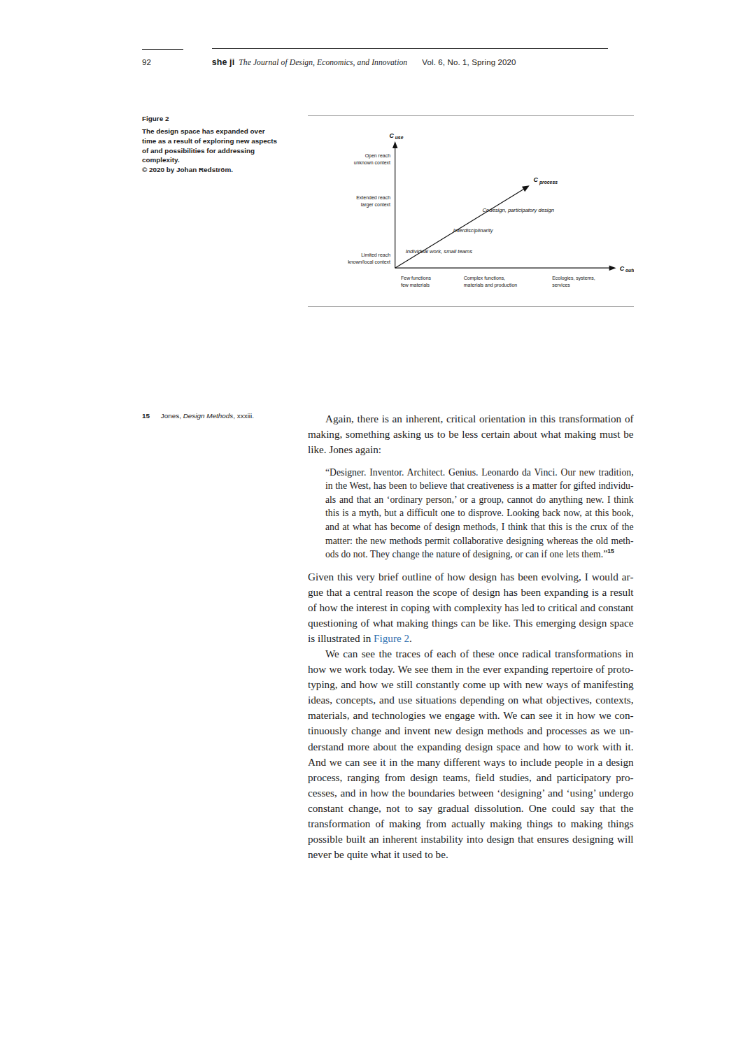92
she ji The Journal of Design, Economics, and Innovation Vol. 6, No. 1, Spring 2020
Figure 2 The design space has expanded over time as a result of exploring new aspects of and possibilities for addressing complexity. © 2020 by Johan Redström.
C use C process C outcome Open reach unknown context Extended reach larger context Limited reach known/local context Codesign, participatory design Interdisciplinarity Individual work, small teams Few functions few materials Complex functions, materials and production Ecologies, systems, services
15 Jones, Design Methods, xxxiii.
Again, there is an inherent, critical orientation in this transformation of making, something asking us to be less certain about what making must be like. Jones again:
“Designer. Inventor. Architect. Genius. Leonardo da Vinci. Our new tradition, in the West, has been to believe that creativeness is a matter for gifted individuals and that an ‘ordinary person,’ or a group, cannot do anything new. I think this is a myth, but a difficult one to disprove. Looking back now, at this book, and at what has become of design methods, I think that this is the crux of the matter: the new methods permit collaborative designing whereas the old methods do not. They change the nature of designing, or can if one lets them.”15
Given this very brief outline of how design has been evolving, I would argue that a central reason the scope of design has been expanding is a result of how the interest in coping with complexity has led to critical and constant questioning of what making things can be like. This emerging design space is illustrated in Figure 2.
We can see the traces of each of these once radical transformations in how we work today. We see them in the ever expanding repertoire of prototyping, and how we still constantly come up with new ways of manifesting ideas, concepts, and use situations depending on what objectives, contexts, materials, and technologies we engage with. We can see it in how we continuously change and invent new design methods and processes as we understand more about the expanding design space and how to work with it. And we can see it in the many different ways to include people in a design process, ranging from design teams, field studies, and participatory processes, and in how the boundaries between ‘designing’ and ‘using’ undergo constant change, not to say gradual dissolution. One could say that the transformation of making from actually making things to making things possible built an inherent instability into design that ensures designing will never be quite what it used to be.